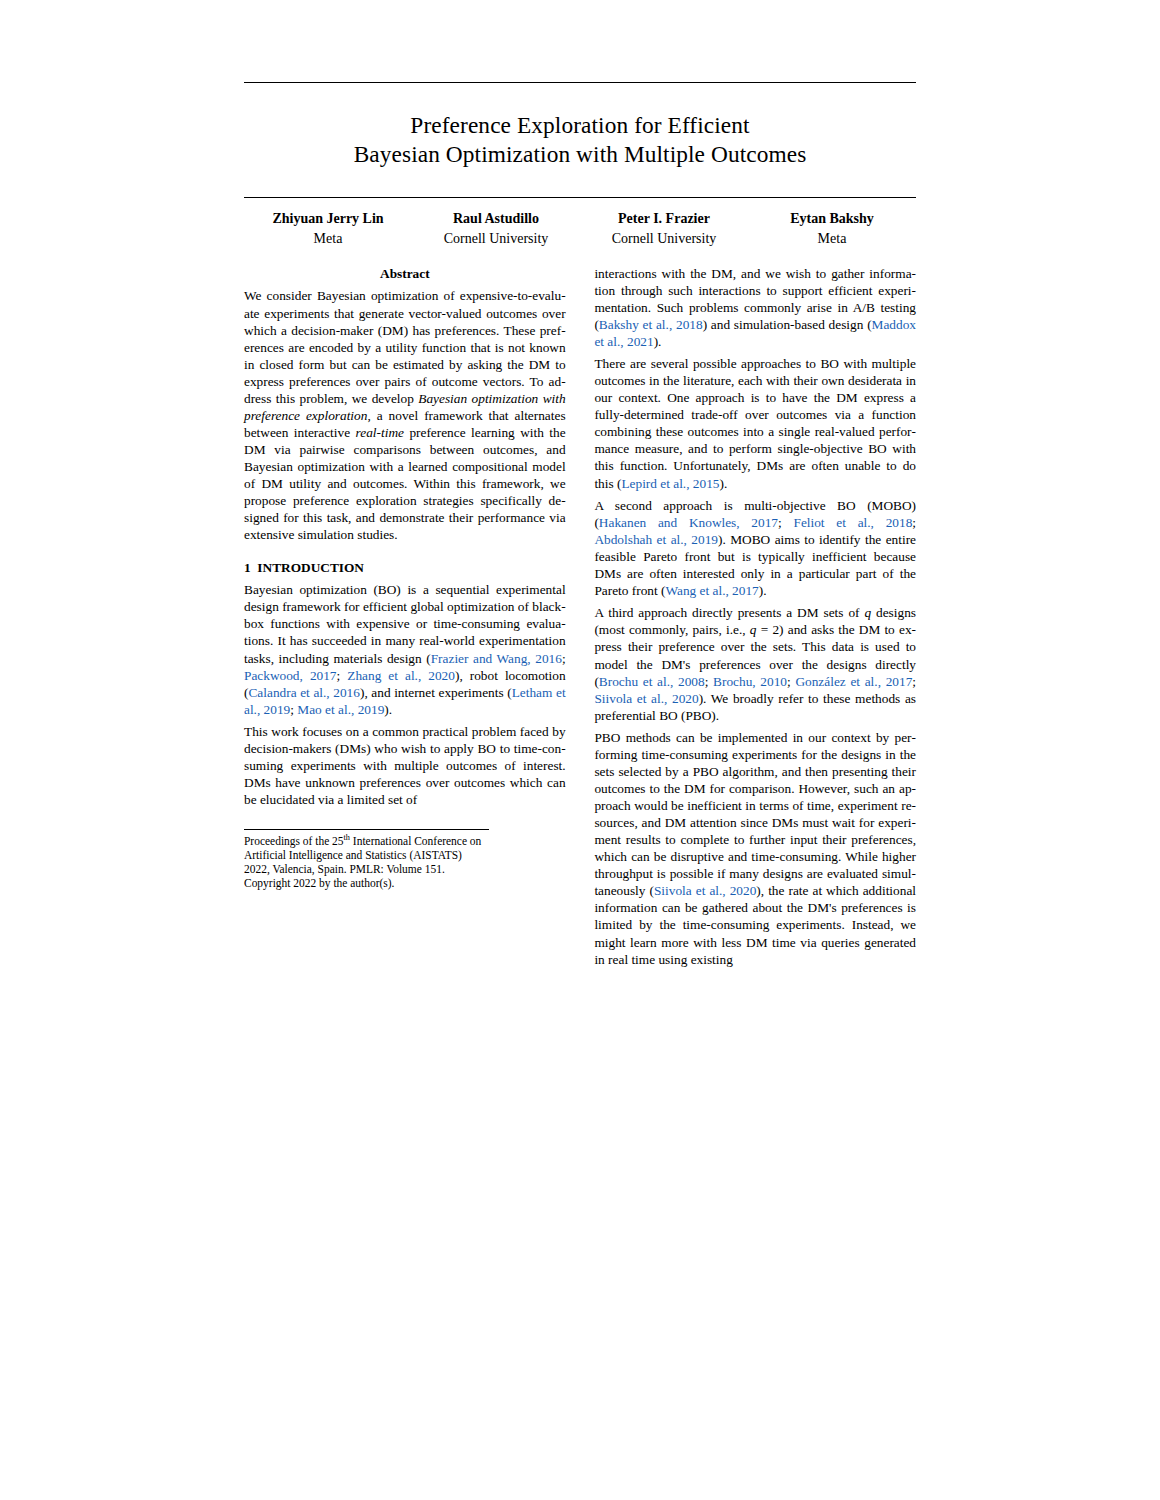Preference Exploration for Efficient
Bayesian Optimization with Multiple Outcomes
Zhiyuan Jerry Lin Meta
Raul Astudillo Cornell University
Peter I. Frazier Cornell University
Eytan Bakshy Meta
Abstract
We consider Bayesian optimization of expensive-to-evaluate experiments that generate vector-valued outcomes over which a decision-maker (DM) has preferences. These preferences are encoded by a utility function that is not known in closed form but can be estimated by asking the DM to express preferences over pairs of outcome vectors. To address this problem, we develop Bayesian optimization with preference exploration, a novel framework that alternates between interactive real-time preference learning with the DM via pairwise comparisons between outcomes, and Bayesian optimization with a learned compositional model of DM utility and outcomes. Within this framework, we propose preference exploration strategies specifically designed for this task, and demonstrate their performance via extensive simulation studies.
1 INTRODUCTION
Bayesian optimization (BO) is a sequential experimental design framework for efficient global optimization of black-box functions with expensive or time-consuming evaluations. It has succeeded in many real-world experimentation tasks, including materials design (Frazier and Wang, 2016; Packwood, 2017; Zhang et al., 2020), robot locomotion (Calandra et al., 2016), and internet experiments (Letham et al., 2019; Mao et al., 2019).
This work focuses on a common practical problem faced by decision-makers (DMs) who wish to apply BO to time-consuming experiments with multiple outcomes of interest. DMs have unknown preferences over outcomes which can be elucidated via a limited set of
Proceedings of the 25th International Conference on Artificial Intelligence and Statistics (AISTATS) 2022, Valencia, Spain. PMLR: Volume 151. Copyright 2022 by the author(s).
interactions with the DM, and we wish to gather information through such interactions to support efficient experimentation. Such problems commonly arise in A/B testing (Bakshy et al., 2018) and simulation-based design (Maddox et al., 2021).
There are several possible approaches to BO with multiple outcomes in the literature, each with their own desiderata in our context. One approach is to have the DM express a fully-determined trade-off over outcomes via a function combining these outcomes into a single real-valued performance measure, and to perform single-objective BO with this function. Unfortunately, DMs are often unable to do this (Lepird et al., 2015).
A second approach is multi-objective BO (MOBO) (Hakanen and Knowles, 2017; Feliot et al., 2018; Abdolshah et al., 2019). MOBO aims to identify the entire feasible Pareto front but is typically inefficient because DMs are often interested only in a particular part of the Pareto front (Wang et al., 2017).
A third approach directly presents a DM sets of q designs (most commonly, pairs, i.e., q = 2) and asks the DM to express their preference over the sets. This data is used to model the DM's preferences over the designs directly (Brochu et al., 2008; Brochu, 2010; González et al., 2017; Siivola et al., 2020). We broadly refer to these methods as preferential BO (PBO).
PBO methods can be implemented in our context by performing time-consuming experiments for the designs in the sets selected by a PBO algorithm, and then presenting their outcomes to the DM for comparison. However, such an approach would be inefficient in terms of time, experiment resources, and DM attention since DMs must wait for experiment results to complete to further input their preferences, which can be disruptive and time-consuming. While higher throughput is possible if many designs are evaluated simultaneously (Siivola et al., 2020), the rate at which additional information can be gathered about the DM's preferences is limited by the time-consuming experiments. Instead, we might learn more with less DM time via queries generated in real time using existing